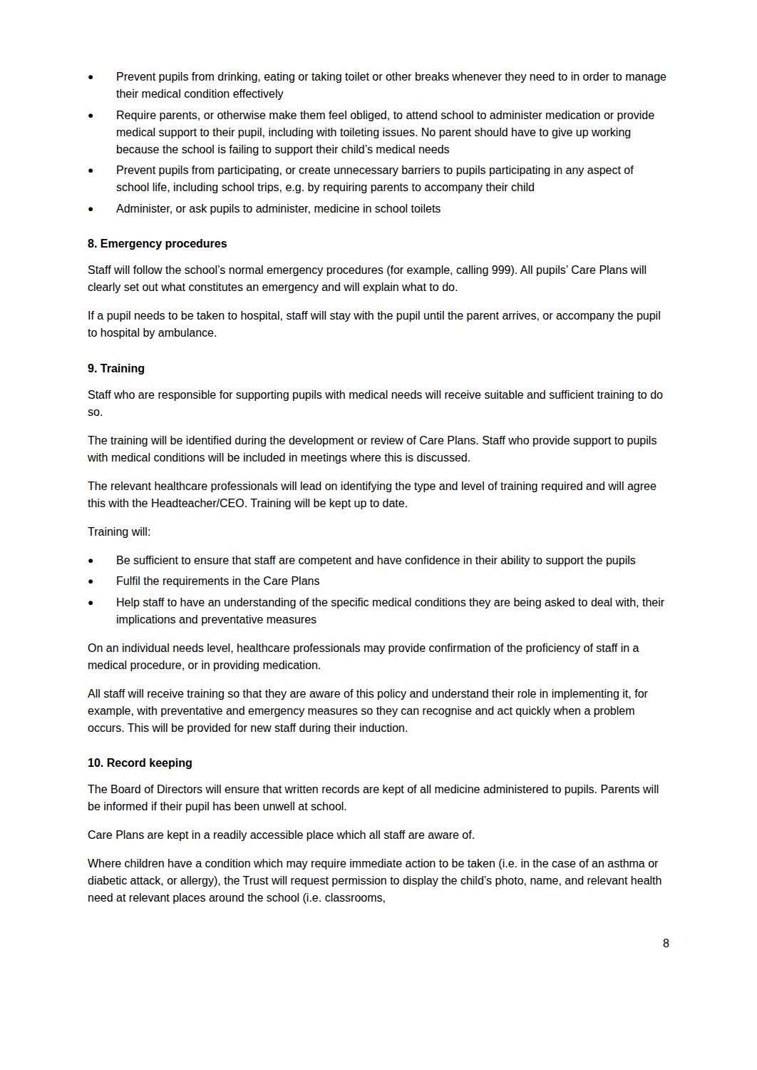Prevent pupils from drinking, eating or taking toilet or other breaks whenever they need to in order to manage their medical condition effectively
Require parents, or otherwise make them feel obliged, to attend school to administer medication or provide medical support to their pupil, including with toileting issues. No parent should have to give up working because the school is failing to support their child’s medical needs
Prevent pupils from participating, or create unnecessary barriers to pupils participating in any aspect of school life, including school trips, e.g. by requiring parents to accompany their child
Administer, or ask pupils to administer, medicine in school toilets
8. Emergency procedures
Staff will follow the school’s normal emergency procedures (for example, calling 999). All pupils’ Care Plans will clearly set out what constitutes an emergency and will explain what to do.
If a pupil needs to be taken to hospital, staff will stay with the pupil until the parent arrives, or accompany the pupil to hospital by ambulance.
9. Training
Staff who are responsible for supporting pupils with medical needs will receive suitable and sufficient training to do so.
The training will be identified during the development or review of Care Plans. Staff who provide support to pupils with medical conditions will be included in meetings where this is discussed.
The relevant healthcare professionals will lead on identifying the type and level of training required and will agree this with the Headteacher/CEO. Training will be kept up to date.
Training will:
Be sufficient to ensure that staff are competent and have confidence in their ability to support the pupils
Fulfil the requirements in the Care Plans
Help staff to have an understanding of the specific medical conditions they are being asked to deal with, their implications and preventative measures
On an individual needs level, healthcare professionals may provide confirmation of the proficiency of staff in a medical procedure, or in providing medication.
All staff will receive training so that they are aware of this policy and understand their role in implementing it, for example, with preventative and emergency measures so they can recognise and act quickly when a problem occurs. This will be provided for new staff during their induction.
10. Record keeping
The Board of Directors will ensure that written records are kept of all medicine administered to pupils. Parents will be informed if their pupil has been unwell at school.
Care Plans are kept in a readily accessible place which all staff are aware of.
Where children have a condition which may require immediate action to be taken (i.e. in the case of an asthma or diabetic attack, or allergy), the Trust will request permission to display the child’s photo, name, and relevant health need at relevant places around the school (i.e. classrooms,
8